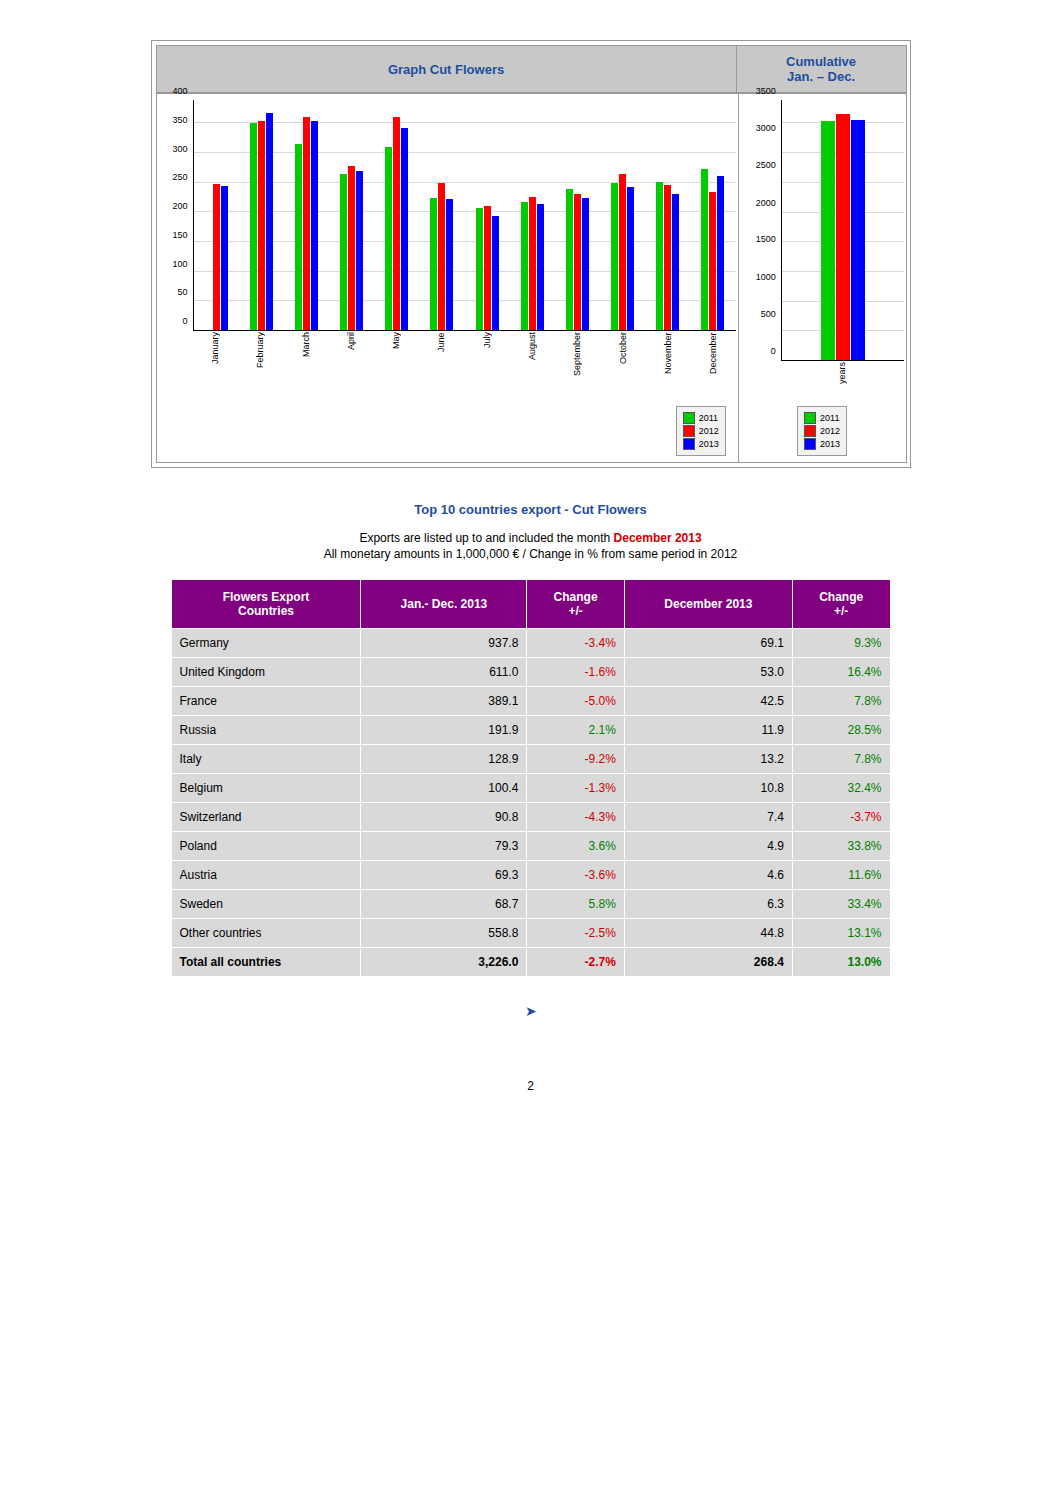Graph Cut Flowers
Cumulative
Jan. – Dec.
400 350 300 250 200 150 100 50 0
January February March April May June July August September October November December
2011
2012
2013
3500 3000 2500 2000 1500 1000 500 0
years
2011
2012
2013
Top 10 countries export - Cut Flowers
Exports are listed up to and included the month December 2013
All monetary amounts in 1,000,000 € / Change in % from same period in 2012
| Flowers Export Countries | Jan.- Dec. 2013 | Change +/- | December 2013 | Change +/- |
| --- | --- | --- | --- | --- |
| Germany | 937.8 | -3.4% | 69.1 | 9.3% |
| United Kingdom | 611.0 | -1.6% | 53.0 | 16.4% |
| France | 389.1 | -5.0% | 42.5 | 7.8% |
| Russia | 191.9 | 2.1% | 11.9 | 28.5% |
| Italy | 128.9 | -9.2% | 13.2 | 7.8% |
| Belgium | 100.4 | -1.3% | 10.8 | 32.4% |
| Switzerland | 90.8 | -4.3% | 7.4 | -3.7% |
| Poland | 79.3 | 3.6% | 4.9 | 33.8% |
| Austria | 69.3 | -3.6% | 4.6 | 11.6% |
| Sweden | 68.7 | 5.8% | 6.3 | 33.4% |
| Other countries | 558.8 | -2.5% | 44.8 | 13.1% |
| Total all countries | 3,226.0 | -2.7% | 268.4 | 13.0% |
➤
2